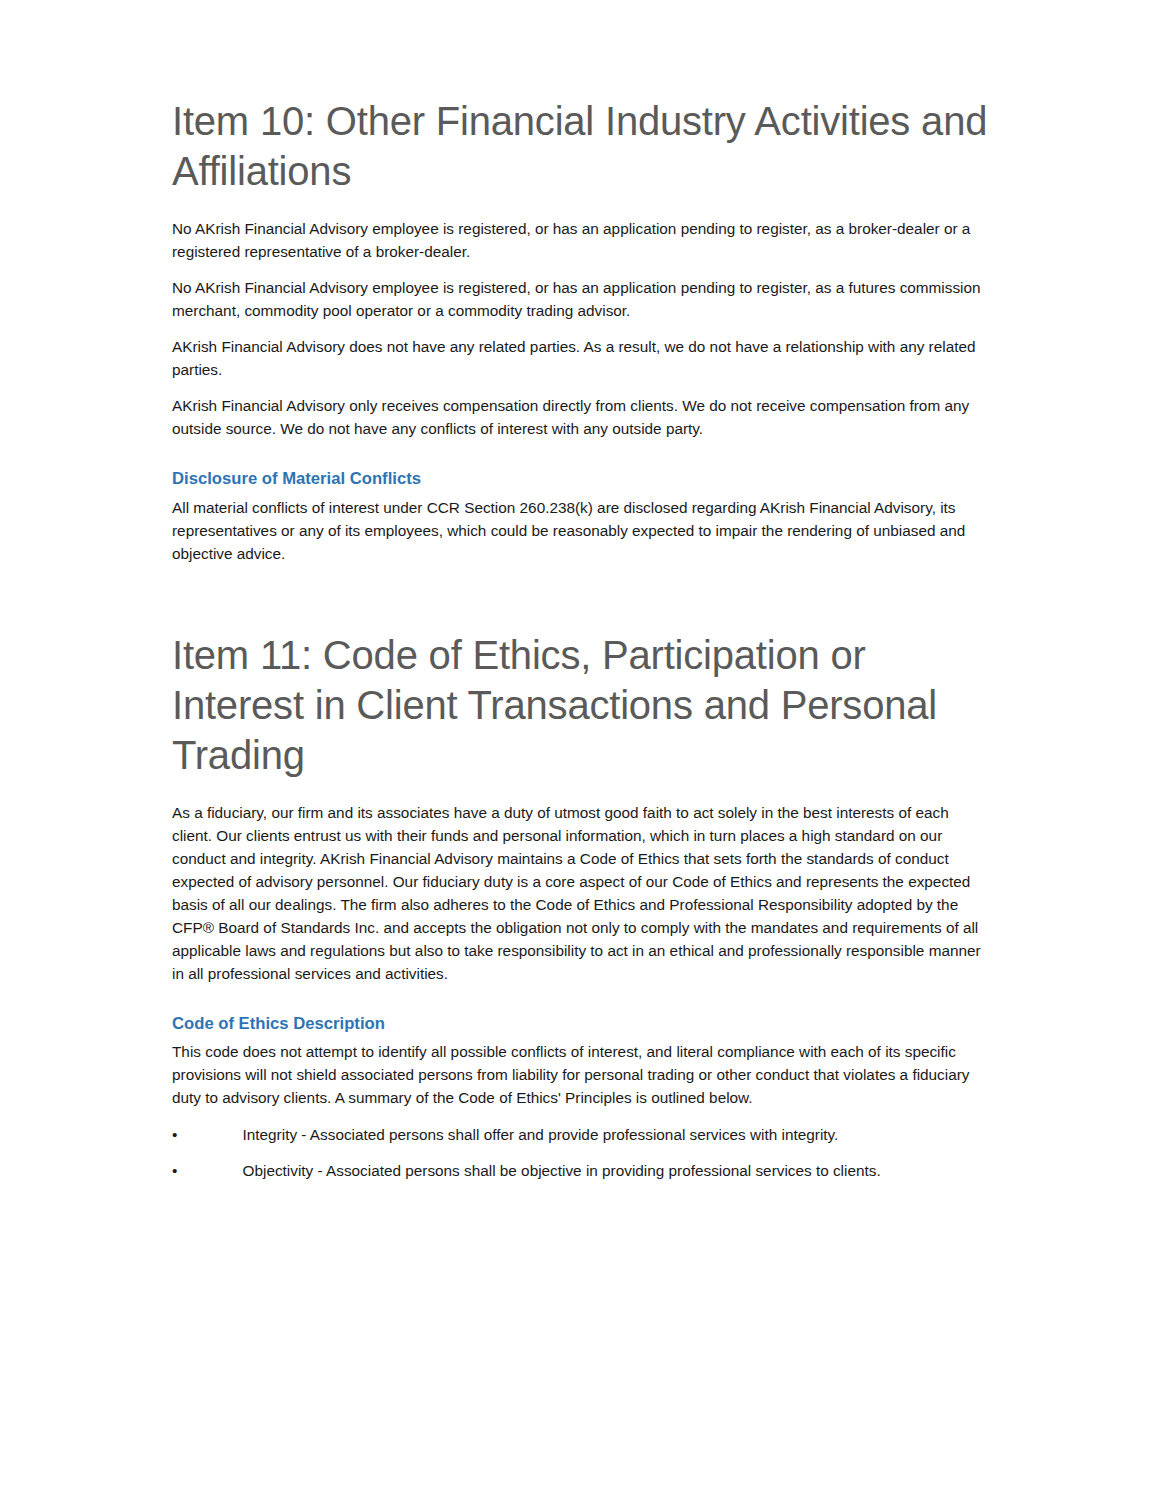Item 10: Other Financial Industry Activities and Affiliations
No AKrish Financial Advisory employee is registered, or has an application pending to register, as a broker-dealer or a registered representative of a broker-dealer.
No AKrish Financial Advisory employee is registered, or has an application pending to register, as a futures commission merchant, commodity pool operator or a commodity trading advisor.
AKrish Financial Advisory does not have any related parties. As a result, we do not have a relationship with any related parties.
AKrish Financial Advisory only receives compensation directly from clients. We do not receive compensation from any outside source. We do not have any conflicts of interest with any outside party.
Disclosure of Material Conflicts
All material conflicts of interest under CCR Section 260.238(k) are disclosed regarding AKrish Financial Advisory, its representatives or any of its employees, which could be reasonably expected to impair the rendering of unbiased and objective advice.
Item 11: Code of Ethics, Participation or Interest in Client Transactions and Personal Trading
As a fiduciary, our firm and its associates have a duty of utmost good faith to act solely in the best interests of each client. Our clients entrust us with their funds and personal information, which in turn places a high standard on our conduct and integrity. AKrish Financial Advisory maintains a Code of Ethics that sets forth the standards of conduct expected of advisory personnel. Our fiduciary duty is a core aspect of our Code of Ethics and represents the expected basis of all our dealings. The firm also adheres to the Code of Ethics and Professional Responsibility adopted by the CFP® Board of Standards Inc. and accepts the obligation not only to comply with the mandates and requirements of all applicable laws and regulations but also to take responsibility to act in an ethical and professionally responsible manner in all professional services and activities.
Code of Ethics Description
This code does not attempt to identify all possible conflicts of interest, and literal compliance with each of its specific provisions will not shield associated persons from liability for personal trading or other conduct that violates a fiduciary duty to advisory clients. A summary of the Code of Ethics' Principles is outlined below.
Integrity - Associated persons shall offer and provide professional services with integrity.
Objectivity - Associated persons shall be objective in providing professional services to clients.